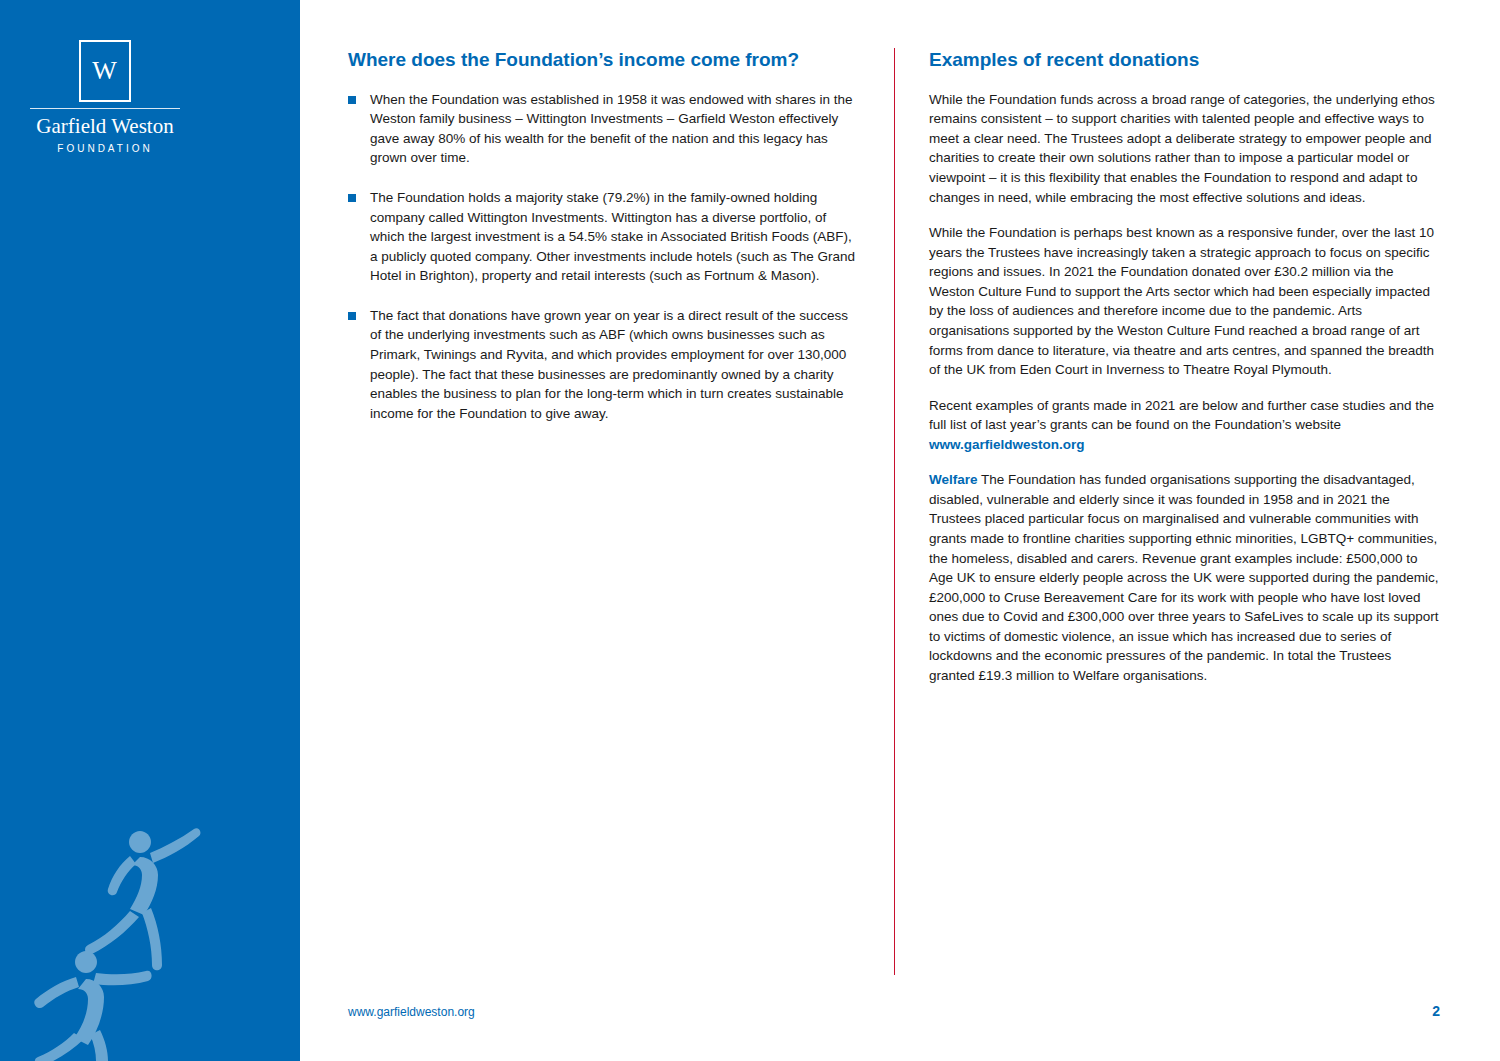W
Garfield Weston
FOUNDATION
Where does the Foundation’s income come from?
When the Foundation was established in 1958 it was endowed with shares in the Weston family business – Wittington Investments – Garfield Weston effectively gave away 80% of his wealth for the benefit of the nation and this legacy has grown over time.
The Foundation holds a majority stake (79.2%) in the family-owned holding company called Wittington Investments. Wittington has a diverse portfolio, of which the largest investment is a 54.5% stake in Associated British Foods (ABF), a publicly quoted company. Other investments include hotels (such as The Grand Hotel in Brighton), property and retail interests (such as Fortnum & Mason).
The fact that donations have grown year on year is a direct result of the success of the underlying investments such as ABF (which owns businesses such as Primark, Twinings and Ryvita, and which provides employment for over 130,000 people). The fact that these businesses are predominantly owned by a charity enables the business to plan for the long-term which in turn creates sustainable income for the Foundation to give away.
Examples of recent donations
While the Foundation funds across a broad range of categories, the underlying ethos remains consistent – to support charities with talented people and effective ways to meet a clear need. The Trustees adopt a deliberate strategy to empower people and charities to create their own solutions rather than to impose a particular model or viewpoint – it is this flexibility that enables the Foundation to respond and adapt to changes in need, while embracing the most effective solutions and ideas.
While the Foundation is perhaps best known as a responsive funder, over the last 10 years the Trustees have increasingly taken a strategic approach to focus on specific regions and issues. In 2021 the Foundation donated over £30.2 million via the Weston Culture Fund to support the Arts sector which had been especially impacted by the loss of audiences and therefore income due to the pandemic. Arts organisations supported by the Weston Culture Fund reached a broad range of art forms from dance to literature, via theatre and arts centres, and spanned the breadth of the UK from Eden Court in Inverness to Theatre Royal Plymouth.
Recent examples of grants made in 2021 are below and further case studies and the full list of last year’s grants can be found on the Foundation’s website www.garfieldweston.org
Welfare The Foundation has funded organisations supporting the disadvantaged, disabled, vulnerable and elderly since it was founded in 1958 and in 2021 the Trustees placed particular focus on marginalised and vulnerable communities with grants made to frontline charities supporting ethnic minorities, LGBTQ+ communities, the homeless, disabled and carers. Revenue grant examples include: £500,000 to Age UK to ensure elderly people across the UK were supported during the pandemic, £200,000 to Cruse Bereavement Care for its work with people who have lost loved ones due to Covid and £300,000 over three years to SafeLives to scale up its support to victims of domestic violence, an issue which has increased due to series of lockdowns and the economic pressures of the pandemic. In total the Trustees granted £19.3 million to Welfare organisations.
www.garfieldweston.org 2